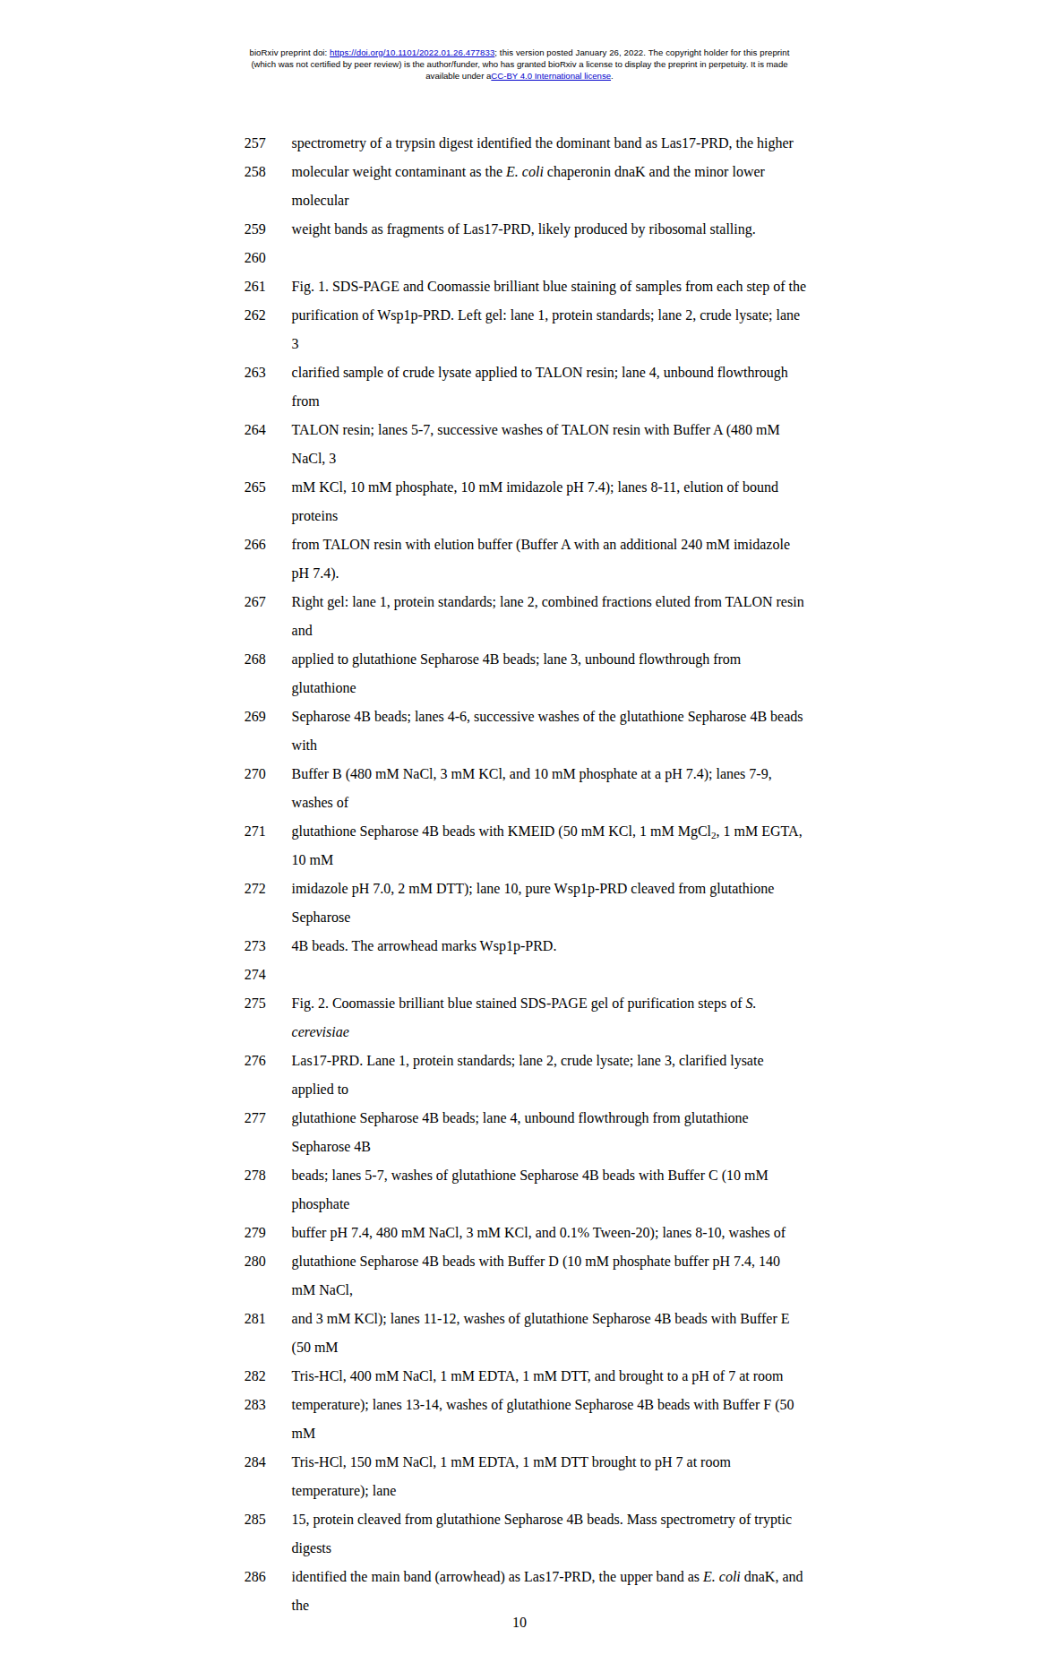bioRxiv preprint doi: https://doi.org/10.1101/2022.01.26.477833; this version posted January 26, 2022. The copyright holder for this preprint
(which was not certified by peer review) is the author/funder, who has granted bioRxiv a license to display the preprint in perpetuity. It is made
available under aCC-BY 4.0 International license.
| 257 | spectrometry of a trypsin digest identified the dominant band as Las17-PRD, the higher |
| 258 | molecular weight contaminant as the E. coli chaperonin dnaK and the minor lower molecular |
| 259 | weight bands as fragments of Las17-PRD, likely produced by ribosomal stalling. |
| 260 | |
| 261 | Fig. 1. SDS-PAGE and Coomassie brilliant blue staining of samples from each step of the |
| 262 | purification of Wsp1p-PRD. Left gel: lane 1, protein standards; lane 2, crude lysate; lane 3 |
| 263 | clarified sample of crude lysate applied to TALON resin; lane 4, unbound flowthrough from |
| 264 | TALON resin; lanes 5-7, successive washes of TALON resin with Buffer A (480 mM NaCl, 3 |
| 265 | mM KCl, 10 mM phosphate, 10 mM imidazole pH 7.4); lanes 8-11, elution of bound proteins |
| 266 | from TALON resin with elution buffer (Buffer A with an additional 240 mM imidazole pH 7.4). |
| 267 | Right gel: lane 1, protein standards; lane 2, combined fractions eluted from TALON resin and |
| 268 | applied to glutathione Sepharose 4B beads; lane 3, unbound flowthrough from glutathione |
| 269 | Sepharose 4B beads; lanes 4-6, successive washes of the glutathione Sepharose 4B beads with |
| 270 | Buffer B (480 mM NaCl, 3 mM KCl, and 10 mM phosphate at a pH 7.4); lanes 7-9, washes of |
| 271 | glutathione Sepharose 4B beads with KMEID (50 mM KCl, 1 mM MgCl 2 , 1 mM EGTA, 10 mM |
| 272 | imidazole pH 7.0, 2 mM DTT); lane 10, pure Wsp1p-PRD cleaved from glutathione Sepharose |
| 273 | 4B beads. The arrowhead marks Wsp1p-PRD. |
| 274 | |
| 275 | Fig. 2. Coomassie brilliant blue stained SDS-PAGE gel of purification steps of S. cerevisiae |
| 276 | Las17-PRD. Lane 1, protein standards; lane 2, crude lysate; lane 3, clarified lysate applied to |
| 277 | glutathione Sepharose 4B beads; lane 4, unbound flowthrough from glutathione Sepharose 4B |
| 278 | beads; lanes 5-7, washes of glutathione Sepharose 4B beads with Buffer C (10 mM phosphate |
| 279 | buffer pH 7.4, 480 mM NaCl, 3 mM KCl, and 0.1% Tween-20); lanes 8-10, washes of |
| 280 | glutathione Sepharose 4B beads with Buffer D (10 mM phosphate buffer pH 7.4, 140 mM NaCl, |
| 281 | and 3 mM KCl); lanes 11-12, washes of glutathione Sepharose 4B beads with Buffer E (50 mM |
| 282 | Tris-HCl, 400 mM NaCl, 1 mM EDTA, 1 mM DTT, and brought to a pH of 7 at room |
| 283 | temperature); lanes 13-14, washes of glutathione Sepharose 4B beads with Buffer F (50 mM |
| 284 | Tris-HCl, 150 mM NaCl, 1 mM EDTA, 1 mM DTT brought to pH 7 at room temperature); lane |
| 285 | 15, protein cleaved from glutathione Sepharose 4B beads. Mass spectrometry of tryptic digests |
| 286 | identified the main band (arrowhead) as Las17-PRD, the upper band as E. coli dnaK, and the |
10